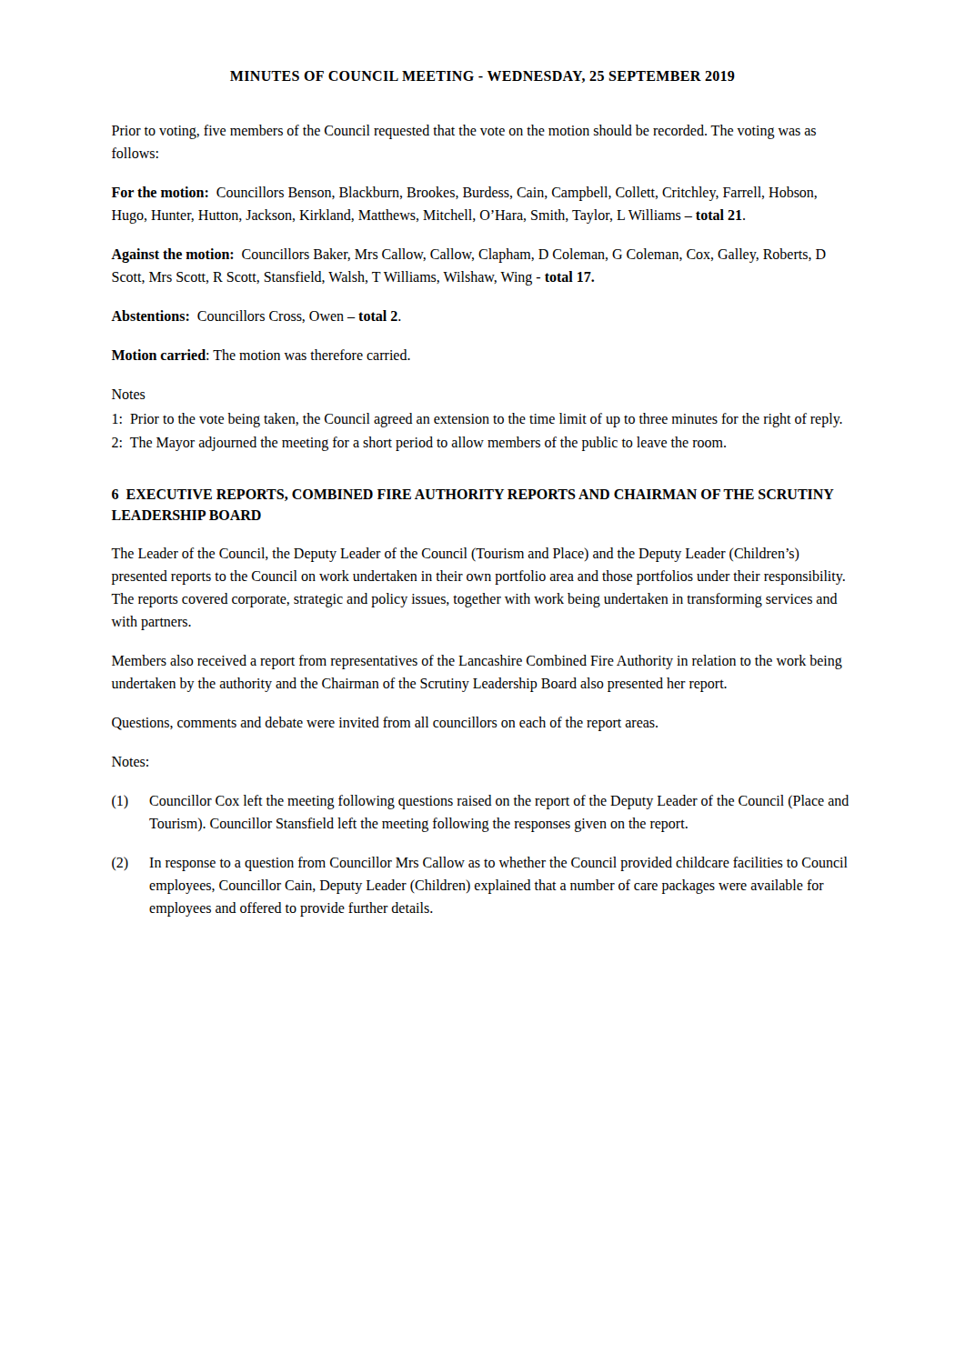MINUTES OF COUNCIL MEETING - WEDNESDAY, 25 SEPTEMBER 2019
Prior to voting, five members of the Council requested that the vote on the motion should be recorded. The voting was as follows:
For the motion: Councillors Benson, Blackburn, Brookes, Burdess, Cain, Campbell, Collett, Critchley, Farrell, Hobson, Hugo, Hunter, Hutton, Jackson, Kirkland, Matthews, Mitchell, O’Hara, Smith, Taylor, L Williams – total 21.
Against the motion: Councillors Baker, Mrs Callow, Callow, Clapham, D Coleman, G Coleman, Cox, Galley, Roberts, D Scott, Mrs Scott, R Scott, Stansfield, Walsh, T Williams, Wilshaw, Wing - total 17.
Abstentions: Councillors Cross, Owen – total 2.
Motion carried: The motion was therefore carried.
Notes
1: Prior to the vote being taken, the Council agreed an extension to the time limit of up to three minutes for the right of reply.
2: The Mayor adjourned the meeting for a short period to allow members of the public to leave the room.
6 Executive Reports, Combined Fire Authority Reports and Chairman of the Scrutiny Leadership Board
The Leader of the Council, the Deputy Leader of the Council (Tourism and Place) and the Deputy Leader (Children’s) presented reports to the Council on work undertaken in their own portfolio area and those portfolios under their responsibility. The reports covered corporate, strategic and policy issues, together with work being undertaken in transforming services and with partners.
Members also received a report from representatives of the Lancashire Combined Fire Authority in relation to the work being undertaken by the authority and the Chairman of the Scrutiny Leadership Board also presented her report.
Questions, comments and debate were invited from all councillors on each of the report areas.
Notes:
(1) Councillor Cox left the meeting following questions raised on the report of the Deputy Leader of the Council (Place and Tourism). Councillor Stansfield left the meeting following the responses given on the report.
(2) In response to a question from Councillor Mrs Callow as to whether the Council provided childcare facilities to Council employees, Councillor Cain, Deputy Leader (Children) explained that a number of care packages were available for employees and offered to provide further details.